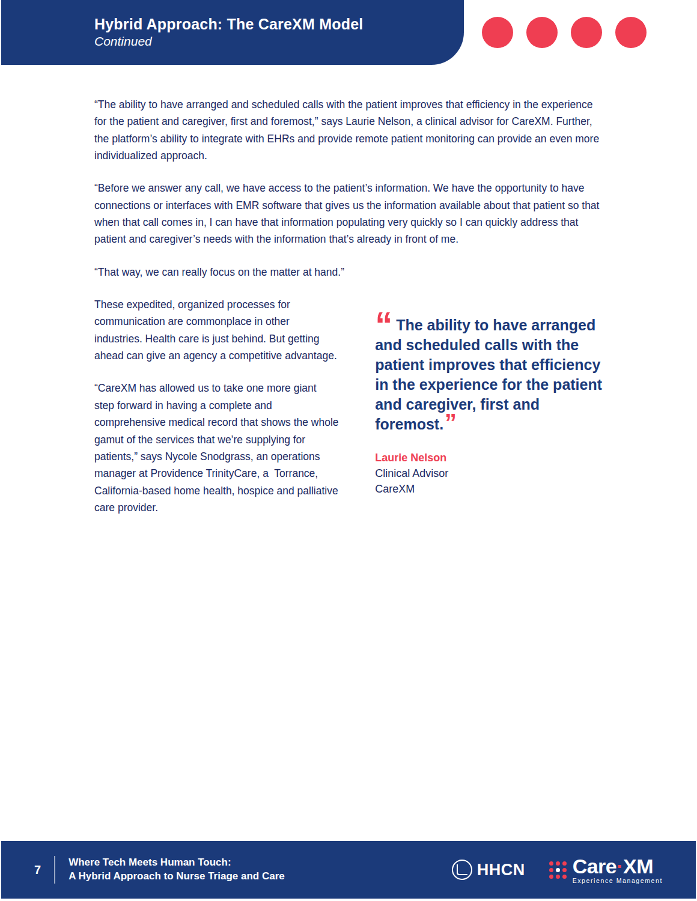Hybrid Approach: The CareXM Model
Continued
“The ability to have arranged and scheduled calls with the patient improves that efficiency in the experience for the patient and caregiver, first and foremost,” says Laurie Nelson, a clinical advisor for CareXM. Further, the platform’s ability to integrate with EHRs and provide remote patient monitoring can provide an even more individualized approach.
“Before we answer any call, we have access to the patient’s information. We have the opportunity to have connections or interfaces with EMR software that gives us the information available about that patient so that when that call comes in, I can have that information populating very quickly so I can quickly address that patient and caregiver’s needs with the information that’s already in front of me.
“That way, we can really focus on the matter at hand.”
These expedited, organized processes for communication are commonplace in other industries. Health care is just behind. But getting ahead can give an agency a competitive advantage.
“CareXM has allowed us to take one more giant step forward in having a complete and comprehensive medical record that shows the whole gamut of the services that we’re supplying for patients,” says Nycole Snodgrass, an operations manager at Providence TrinityCare, a Torrance, California-based home health, hospice and palliative care provider.
“The ability to have arranged and scheduled calls with the patient improves that efficiency in the experience for the patient and caregiver, first and foremost.”
Laurie Nelson
Clinical Advisor
CareXM
7
Where Tech Meets Human Touch:
A Hybrid Approach to Nurse Triage and Care
HHCN
Care·XM Experience Management